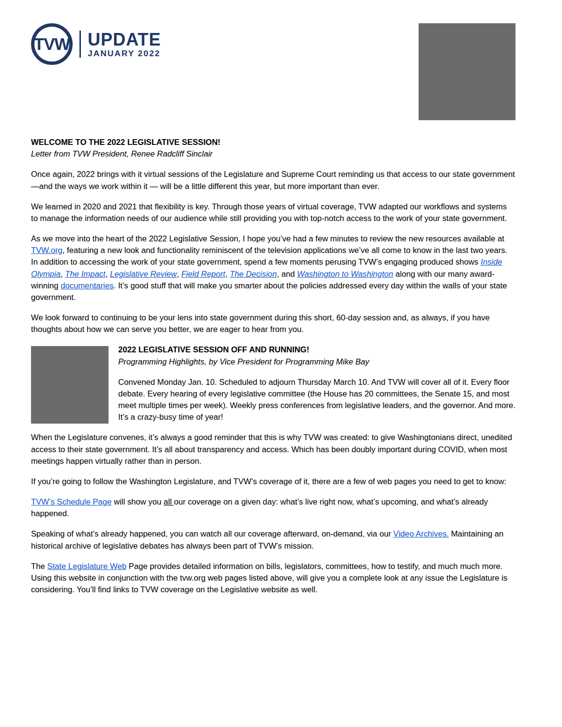TVW
UPDATE
JANUARY 2022
Welcome to the 2022 Legislative Session!
Letter from TVW President, Renee Radcliff Sinclair
Once again, 2022 brings with it virtual sessions of the Legislature and Supreme Court reminding us that access to our state government —and the ways we work within it — will be a little different this year, but more important than ever.
We learned in 2020 and 2021 that flexibility is key. Through those years of virtual coverage, TVW adapted our workflows and systems to manage the information needs of our audience while still providing you with top-notch access to the work of your state government.
As we move into the heart of the 2022 Legislative Session, I hope you’ve had a few minutes to review the new resources available at TVW.org, featuring a new look and functionality reminiscent of the television applications we’ve all come to know in the last two years. In addition to accessing the work of your state government, spend a few moments perusing TVW’s engaging produced shows Inside Olympia, The Impact, Legislative Review, Field Report, The Decision, and Washington to Washington along with our many award-winning documentaries. It’s good stuff that will make you smarter about the policies addressed every day within the walls of your state government.
We look forward to continuing to be your lens into state government during this short, 60-day session and, as always, if you have thoughts about how we can serve you better, we are eager to hear from you.
2022 Legislative Session Off and Running!
Programming Highlights, by Vice President for Programming Mike Bay
Convened Monday Jan. 10. Scheduled to adjourn Thursday March 10. And TVW will cover all of it. Every floor debate. Every hearing of every legislative committee (the House has 20 committees, the Senate 15, and most meet multiple times per week). Weekly press conferences from legislative leaders, and the governor. And more. It’s a crazy-busy time of year!
When the Legislature convenes, it’s always a good reminder that this is why TVW was created: to give Washingtonians direct, unedited access to their state government. It’s all about transparency and access. Which has been doubly important during COVID, when most meetings happen virtually rather than in person.
If you’re going to follow the Washington Legislature, and TVW’s coverage of it, there are a few of web pages you need to get to know:
TVW’s Schedule Page will show you all our coverage on a given day: what’s live right now, what’s upcoming, and what’s already happened.
Speaking of what’s already happened, you can watch all our coverage afterward, on-demand, via our Video Archives. Maintaining an historical archive of legislative debates has always been part of TVW’s mission.
The State Legislature Web Page provides detailed information on bills, legislators, committees, how to testify, and much much more. Using this website in conjunction with the tvw.org web pages listed above, will give you a complete look at any issue the Legislature is considering. You’ll find links to TVW coverage on the Legislative website as well.